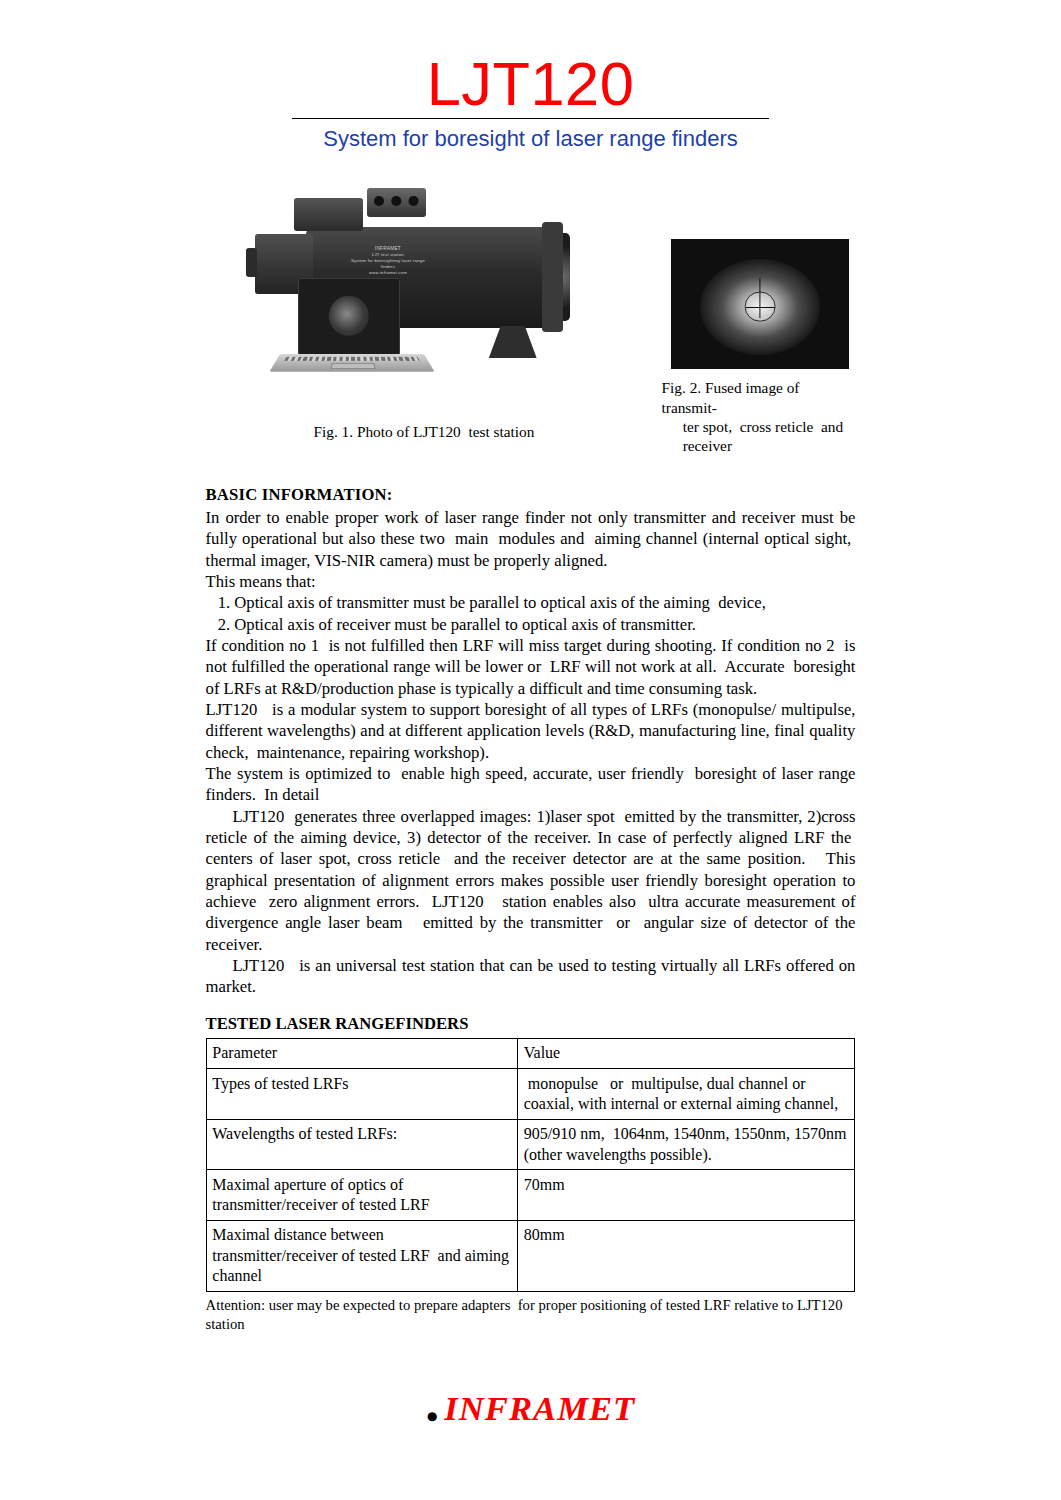LJT120
System for boresight of laser range finders
INFRAMET
LJT test station
System for boresighting laser range finders
www.inframet.com
Fig. 1. Photo of LJT120 test station
Fig. 2. Fused image of transmit- ter spot, cross reticle and receiver
BASIC INFORMATION:
In order to enable proper work of laser range finder not only transmitter and receiver must be fully operational but also these two main modules and aiming channel (internal optical sight, thermal imager, VIS-NIR camera) must be properly aligned.
This means that:
Optical axis of transmitter must be parallel to optical axis of the aiming device,
Optical axis of receiver must be parallel to optical axis of transmitter.
If condition no 1 is not fulfilled then LRF will miss target during shooting. If condition no 2 is not fulfilled the operational range will be lower or LRF will not work at all. Accurate boresight of LRFs at R&D/production phase is typically a difficult and time consuming task.
LJT120 is a modular system to support boresight of all types of LRFs (monopulse/ multipulse, different wavelengths) and at different application levels (R&D, manufacturing line, final quality check, maintenance, repairing workshop).
The system is optimized to enable high speed, accurate, user friendly boresight of laser range finders. In detail
LJT120 generates three overlapped images: 1)laser spot emitted by the transmitter, 2)cross reticle of the aiming device, 3) detector of the receiver. In case of perfectly aligned LRF the centers of laser spot, cross reticle and the receiver detector are at the same position. This graphical presentation of alignment errors makes possible user friendly boresight operation to achieve zero alignment errors. LJT120 station enables also ultra accurate measurement of divergence angle laser beam emitted by the transmitter or angular size of detector of the receiver.
LJT120 is an universal test station that can be used to testing virtually all LRFs offered on market.
TESTED LASER RANGEFINDERS
| Parameter | Value |
| Types of tested LRFs | monopulse or multipulse, dual channel or coaxial, with internal or external aiming channel, |
| Wavelengths of tested LRFs: | 905/910 nm, 1064nm, 1540nm, 1550nm, 1570nm (other wavelengths possible). |
| Maximal aperture of optics of transmitter/receiver of tested LRF | 70mm |
| Maximal distance between transmitter/receiver of tested LRF and aiming channel | 80mm |
Attention: user may be expected to prepare adapters for proper positioning of tested LRF relative to LJT120 station
●INFRAMET